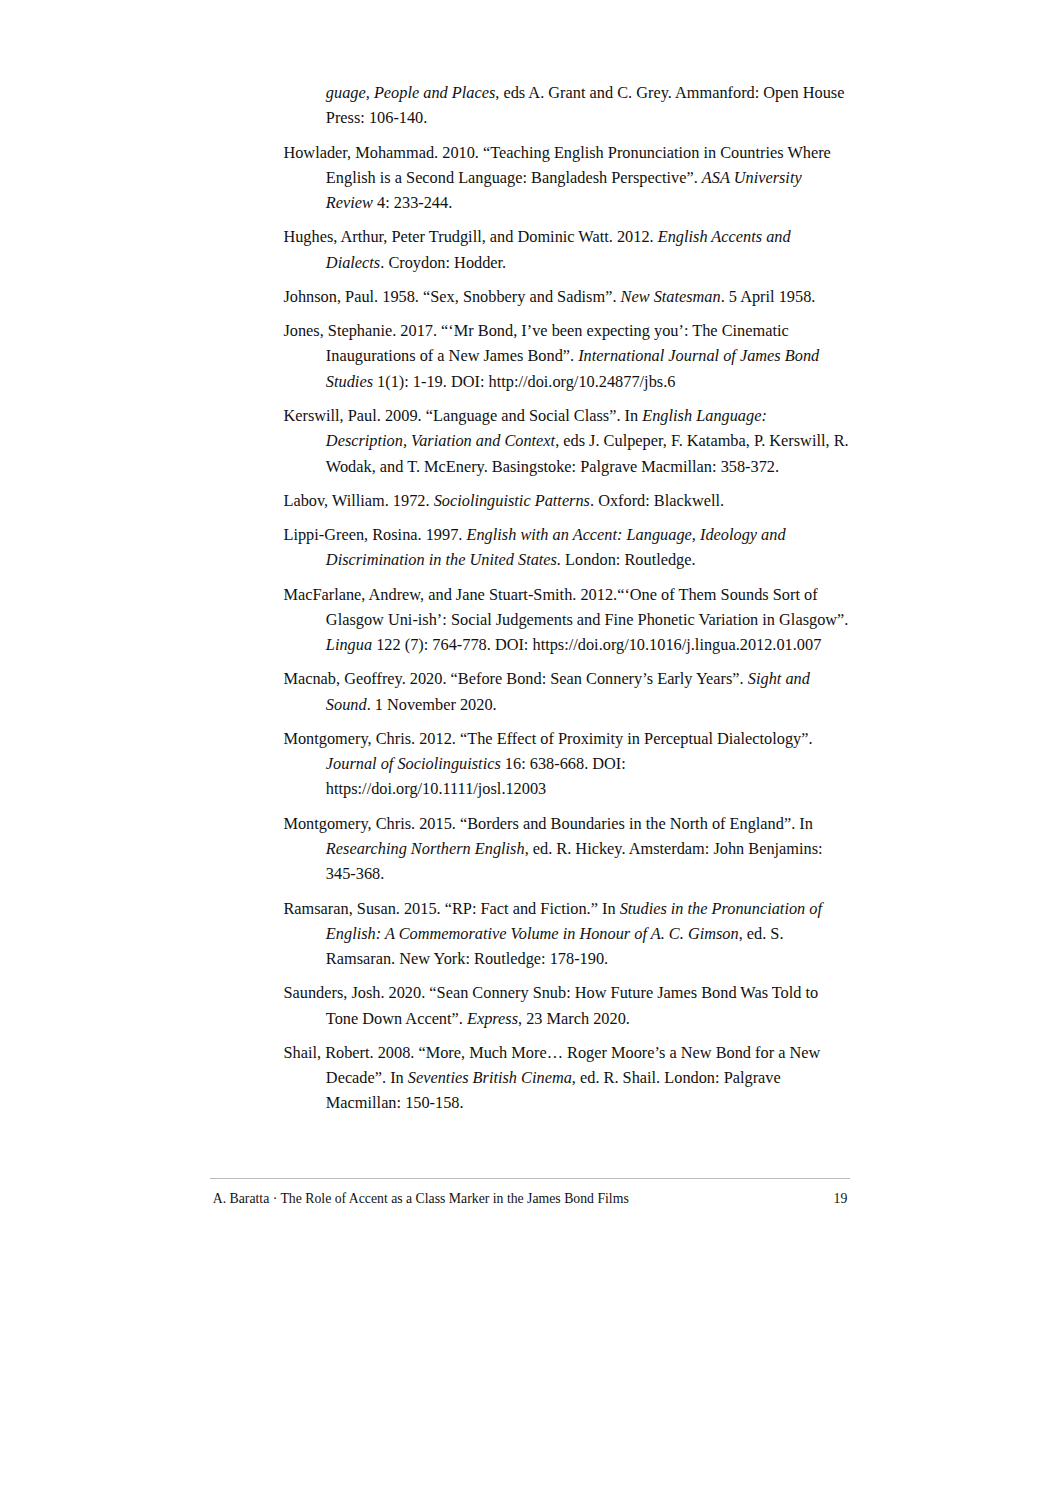guage, People and Places, eds A. Grant and C. Grey. Ammanford: Open House Press: 106-140.
Howlader, Mohammad. 2010. “Teaching English Pronunciation in Countries Where English is a Second Language: Bangladesh Perspective”. ASA University Review 4: 233-244.
Hughes, Arthur, Peter Trudgill, and Dominic Watt. 2012. English Accents and Dialects. Croydon: Hodder.
Johnson, Paul. 1958. “Sex, Snobbery and Sadism”. New Statesman. 5 April 1958.
Jones, Stephanie. 2017. “‘Mr Bond, I’ve been expecting you’: The Cinematic Inaugurations of a New James Bond”. International Journal of James Bond Studies 1(1): 1-19. DOI: http://doi.org/10.24877/jbs.6
Kerswill, Paul. 2009. “Language and Social Class”. In English Language: Description, Variation and Context, eds J. Culpeper, F. Katamba, P. Kerswill, R. Wodak, and T. McEnery. Basingstoke: Palgrave Macmillan: 358-372.
Labov, William. 1972. Sociolinguistic Patterns. Oxford: Blackwell.
Lippi-Green, Rosina. 1997. English with an Accent: Language, Ideology and Discrimination in the United States. London: Routledge.
MacFarlane, Andrew, and Jane Stuart-Smith. 2012.“‘One of Them Sounds Sort of Glasgow Uni-ish’: Social Judgements and Fine Phonetic Variation in Glasgow”. Lingua 122 (7): 764-778. DOI: https://doi.org/10.1016/j.lingua.2012.01.007
Macnab, Geoffrey. 2020. “Before Bond: Sean Connery’s Early Years”. Sight and Sound. 1 November 2020.
Montgomery, Chris. 2012. “The Effect of Proximity in Perceptual Dialectology”. Journal of Sociolinguistics 16: 638-668. DOI: https://doi.org/10.1111/josl.12003
Montgomery, Chris. 2015. “Borders and Boundaries in the North of England”. In Researching Northern English, ed. R. Hickey. Amsterdam: John Benjamins: 345-368.
Ramsaran, Susan. 2015. “RP: Fact and Fiction.” In Studies in the Pronunciation of English: A Commemorative Volume in Honour of A. C. Gimson, ed. S. Ramsaran. New York: Routledge: 178-190.
Saunders, Josh. 2020. “Sean Connery Snub: How Future James Bond Was Told to Tone Down Accent”. Express, 23 March 2020.
Shail, Robert. 2008. “More, Much More… Roger Moore’s a New Bond for a New Decade”. In Seventies British Cinema, ed. R. Shail. London: Palgrave Macmillan: 150-158.
A. Baratta · The Role of Accent as a Class Marker in the James Bond Films
19